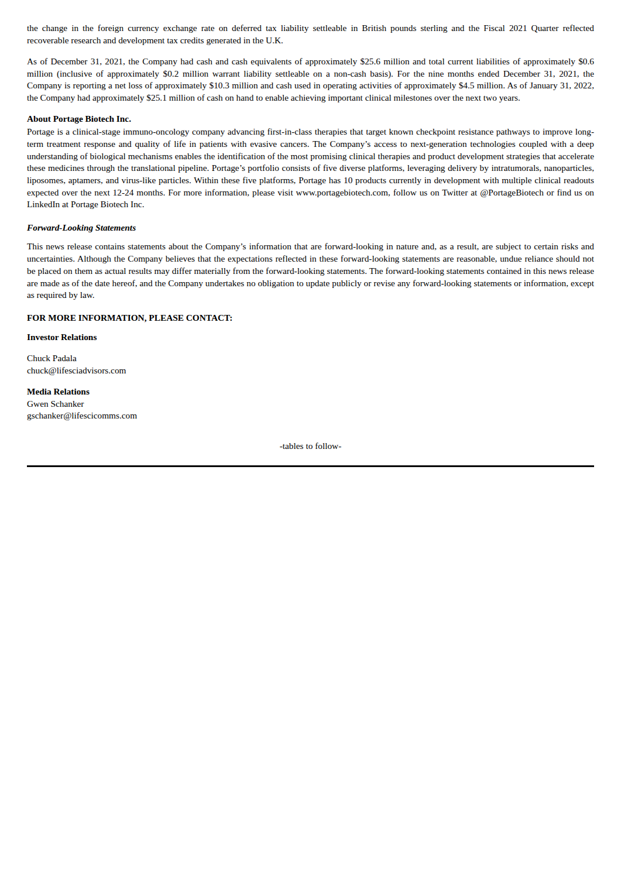the change in the foreign currency exchange rate on deferred tax liability settleable in British pounds sterling and the Fiscal 2021 Quarter reflected recoverable research and development tax credits generated in the U.K.
As of December 31, 2021, the Company had cash and cash equivalents of approximately $25.6 million and total current liabilities of approximately $0.6 million (inclusive of approximately $0.2 million warrant liability settleable on a non-cash basis). For the nine months ended December 31, 2021, the Company is reporting a net loss of approximately $10.3 million and cash used in operating activities of approximately $4.5 million. As of January 31, 2022, the Company had approximately $25.1 million of cash on hand to enable achieving important clinical milestones over the next two years.
About Portage Biotech Inc.
Portage is a clinical-stage immuno-oncology company advancing first-in-class therapies that target known checkpoint resistance pathways to improve long-term treatment response and quality of life in patients with evasive cancers. The Company’s access to next-generation technologies coupled with a deep understanding of biological mechanisms enables the identification of the most promising clinical therapies and product development strategies that accelerate these medicines through the translational pipeline. Portage’s portfolio consists of five diverse platforms, leveraging delivery by intratumorals, nanoparticles, liposomes, aptamers, and virus-like particles. Within these five platforms, Portage has 10 products currently in development with multiple clinical readouts expected over the next 12-24 months. For more information, please visit www.portagebiotech.com, follow us on Twitter at @PortageBiotech or find us on LinkedIn at Portage Biotech Inc.
Forward-Looking Statements
This news release contains statements about the Company’s information that are forward-looking in nature and, as a result, are subject to certain risks and uncertainties. Although the Company believes that the expectations reflected in these forward-looking statements are reasonable, undue reliance should not be placed on them as actual results may differ materially from the forward-looking statements. The forward-looking statements contained in this news release are made as of the date hereof, and the Company undertakes no obligation to update publicly or revise any forward-looking statements or information, except as required by law.
FOR MORE INFORMATION, PLEASE CONTACT:
Investor Relations
Chuck Padala
chuck@lifesciadvisors.com
Media Relations
Gwen Schanker
gschanker@lifescicomms.com
-tables to follow-